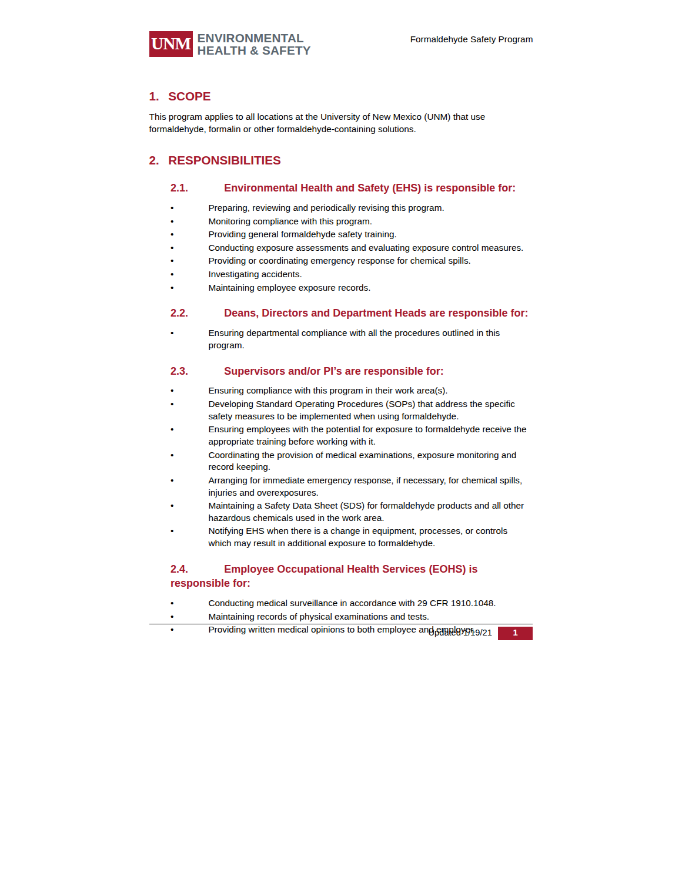UNM
Environmental Health & Safety
Formaldehyde Safety Program
1. SCOPE
This program applies to all locations at the University of New Mexico (UNM) that use formaldehyde, formalin or other formaldehyde-containing solutions.
2. RESPONSIBILITIES
2.1. Environmental Health and Safety (EHS) is responsible for:
Preparing, reviewing and periodically revising this program.
Monitoring compliance with this program.
Providing general formaldehyde safety training.
Conducting exposure assessments and evaluating exposure control measures.
Providing or coordinating emergency response for chemical spills.
Investigating accidents.
Maintaining employee exposure records.
2.2. Deans, Directors and Department Heads are responsible for:
Ensuring departmental compliance with all the procedures outlined in this program.
2.3. Supervisors and/or PI’s are responsible for:
Ensuring compliance with this program in their work area(s).
Developing Standard Operating Procedures (SOPs) that address the specific safety measures to be implemented when using formaldehyde.
Ensuring employees with the potential for exposure to formaldehyde receive the appropriate training before working with it.
Coordinating the provision of medical examinations, exposure monitoring and record keeping.
Arranging for immediate emergency response, if necessary, for chemical spills, injuries and overexposures.
Maintaining a Safety Data Sheet (SDS) for formaldehyde products and all other hazardous chemicals used in the work area.
Notifying EHS when there is a change in equipment, processes, or controls which may result in additional exposure to formaldehyde.
2.4. Employee Occupational Health Services (EOHS) is responsible for:
Conducting medical surveillance in accordance with 29 CFR 1910.1048.
Maintaining records of physical examinations and tests.
Providing written medical opinions to both employee and employer.
Updated 1/19/21 1